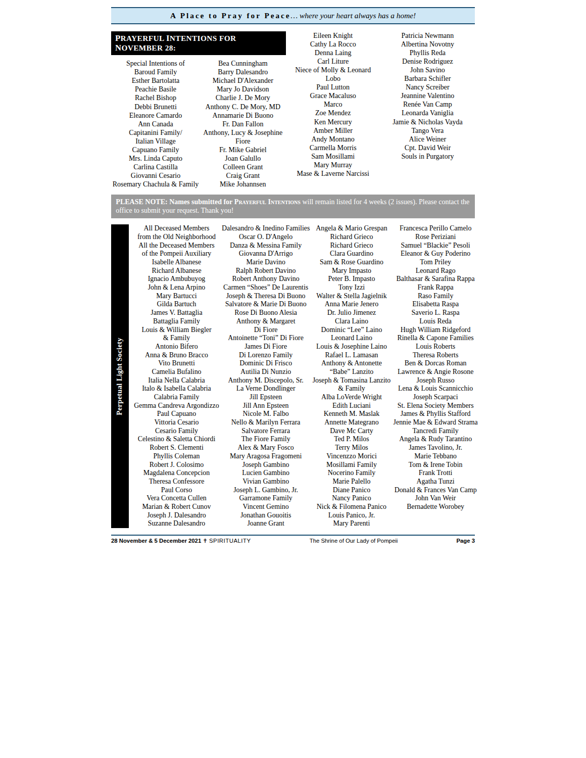A Place to Pray for Peace… where your heart always has a home!
PRAYERFUL INTENTIONS FOR NOVEMBER 28:
Special Intentions of
Baroud Family
Esther Bartolatta
Peachie Basile
Rachel Bishop
Debbi Brunetti
Eleanore Camardo
Ann Canada
Capitanini Family/
Italian Village
Capuano Family
Mrs. Linda Caputo
Carlina Castilla
Giovanni Cesario
Rosemary Chachula & Family
Bea Cunningham
Barry Dalesandro
Michael D'Alexander
Mary Jo Davidson
Charlie J. De Mory
Anthony C. De Mory, MD
Annamarie Di Buono
Fr. Dan Fallon
Anthony, Lucy & Josephine
Fiore
Fr. Mike Gabriel
Joan Galullo
Colleen Grant
Craig Grant
Mike Johannsen
Eileen Knight
Cathy La Rocco
Denna Laing
Carl Liture
Niece of Molly & Leonard
Lobo
Paul Lutton
Grace Macaluso
Marco
Zoe Mendez
Ken Mercury
Amber Miller
Andy Montano
Carmella Morris
Sam Mosillami
Mary Murray
Mase & Laverne Narcissi
Patricia Newmann
Albertina Novotny
Phyllis Reda
Denise Rodriguez
John Savino
Barbara Schifler
Nancy Screiber
Jeannine Valentino
Renée Van Camp
Leonarda Vaniglia
Jamie & Nicholas Vayda
Tango Vera
Alice Weiner
Cpt. David Weir
Souls in Purgatory
PLEASE NOTE: Names submitted for Prayerful Intentions will remain listed for 4 weeks (2 issues). Please contact the office to submit your request. Thank you!
Perpetual Light Society
All Deceased Members
from the Old Neighborhood
All the Deceased Members
of the Pompeii Auxiliary
Isabelle Albanese
Richard Albanese
Ignacio Ambubuyog
John & Lena Arpino
Mary Bartucci
Gilda Bartuch
James V. Battaglia
Battaglia Family
Louis & William Biegler
& Family
Antonio Bifero
Anna & Bruno Bracco
Vito Brunetti
Camelia Bufalino
Italia Nella Calabria
Italo & Isabella Calabria
Calabria Family
Gemma Candreva Argondizzo
Paul Capuano
Vittoria Cesario
Cesario Family
Celestino & Saletta Chiordi
Robert S. Clementi
Phyllis Coleman
Robert J. Colosimo
Magdalena Concepcion
Theresa Confessore
Paul Corso
Vera Concetta Cullen
Marian & Robert Cunov
Joseph J. Dalesandro
Suzanne Dalesandro
Dalesandro & Inedino Families
Oscar O. D'Angelo
Danza & Messina Family
Giovanna D'Arrigo
Marie Davino
Ralph Robert Davino
Robert Anthony Davino
Carmen “Shoes” De Laurentis
Joseph & Theresa Di Buono
Salvatore & Marie Di Buono
Rose Di Buono Alesia
Anthony & Margaret
Di Fiore
Antoinette “Toni” Di Fiore
James Di Fiore
Di Lorenzo Family
Dominic Di Frisco
Autilia Di Nunzio
Anthony M. Discepolo, Sr.
La Verne Dondlinger
Jill Epsteen
Jill Ann Epsteen
Nicole M. Falbo
Nello & Marilyn Ferrara
Salvatore Ferrara
The Fiore Family
Alex & Mary Fosco
Mary Aragosa Fragomeni
Joseph Gambino
Lucien Gambino
Vivian Gambino
Joseph L. Gambino, Jr.
Garramone Family
Vincent Gemino
Jonathan Gouoitis
Joanne Grant
Angela & Mario Grespan
Richard Grieco
Richard Grieco
Clara Guardino
Sam & Rose Guardino
Mary Impasto
Peter B. Impasto
Tony Izzi
Walter & Stella Jagielnik
Anna Marie Jenero
Dr. Julio Jimenez
Clara Laino
Dominic “Lee” Laino
Leonard Laino
Louis & Josephine Laino
Rafael L. Lamasan
Anthony & Antonette
“Babe” Lanzito
Joseph & Tomasina Lanzito
& Family
Alba LoVerde Wright
Edith Luciani
Kenneth M. Maslak
Annette Mategrano
Dave Mc Carty
Ted P. Milos
Terry Milos
Vincenzzo Morici
Mosillami Family
Nocerino Family
Marie Palello
Diane Panico
Nancy Panico
Nick & Filomena Panico
Louis Panico, Jr.
Mary Parenti
Francesca Perillo Camelo
Rose Periziani
Samuel “Blackie” Pesoli
Eleanor & Guy Poderino
Tom Priley
Leonard Rago
Balthasar & Sarafina Rappa
Frank Rappa
Raso Family
Elisabetta Raspa
Saverio L. Raspa
Louis Reda
Hugh William Ridgeford
Rinella & Capone Families
Louis Roberts
Theresa Roberts
Ben & Dorcas Roman
Lawrence & Angie Rosone
Joseph Russo
Lena & Louis Scannicchio
Joseph Scarpaci
St. Elena Society Members
James & Phyllis Stafford
Jennie Mae & Edward Strama
Tancredi Family
Angela & Rudy Tarantino
James Tavolino, Jr.
Marie Tebbano
Tom & Irene Tobin
Frank Trotti
Agatha Tunzi
Donald & Frances Van Camp
John Van Weir
Bernadette Worobey
28 November & 5 December 2021 ✝ SPIRITUALITY
The Shrine of Our Lady of Pompeii
Page 3